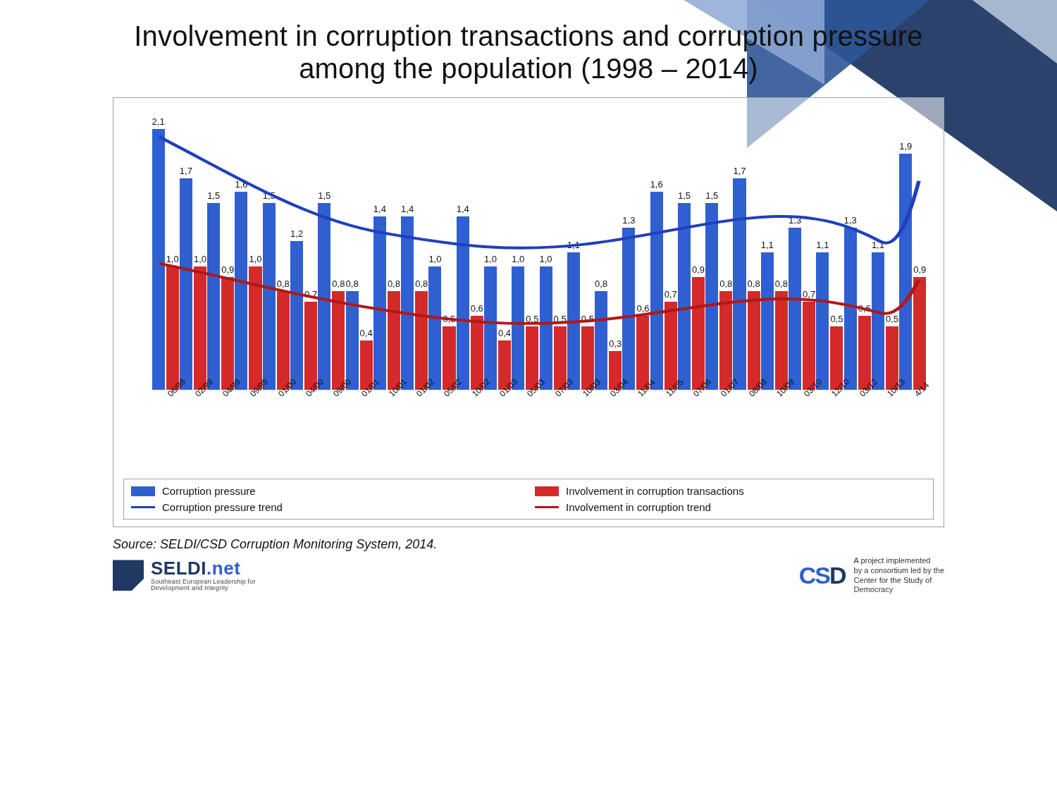Involvement in corruption transactions and corruption pressure among the population (1998 – 2014)
2,1
1,0
1,7
1,0
1,5
0,9
1,6
1,0
1,5
0,8
1,2
0,7
1,5
0,8
0,8
0,4
1,4
0,8
1,4
0,8
1,0
0,5
1,4
0,6
1,0
0,4
1,0
0,5
1,0
0,5
1,1
0,5
0,8
0,3
1,3
0,6
1,6
0,7
1,5
0,9
1,5
0,8
1,7
0,8
1,1
0,8
1,3
0,7
1,1
0,5
1,3
0,6
1,1
0,5
1,9
0,9
06/98
02/99
04/99
09/99
01/00
04/00
09/00
01/01
10/01
01/02
05/02
10/02
01/03
05/03
07/03
10/03
03/04
11/04
11/05
07/06
01/07
08/08
10/09
03/10
12/10
03/12
10/13
4/14
Corruption pressure
Involvement in corruption transactions
Corruption pressure trend
Involvement in corruption trend
Source: SELDI/CSD Corruption Monitoring System, 2014.
SELDI.net
Southeast European Leadership for
Development and Integrity
CSD
A project implemented
by a consortium led by the
Center for the Study of
Democracy